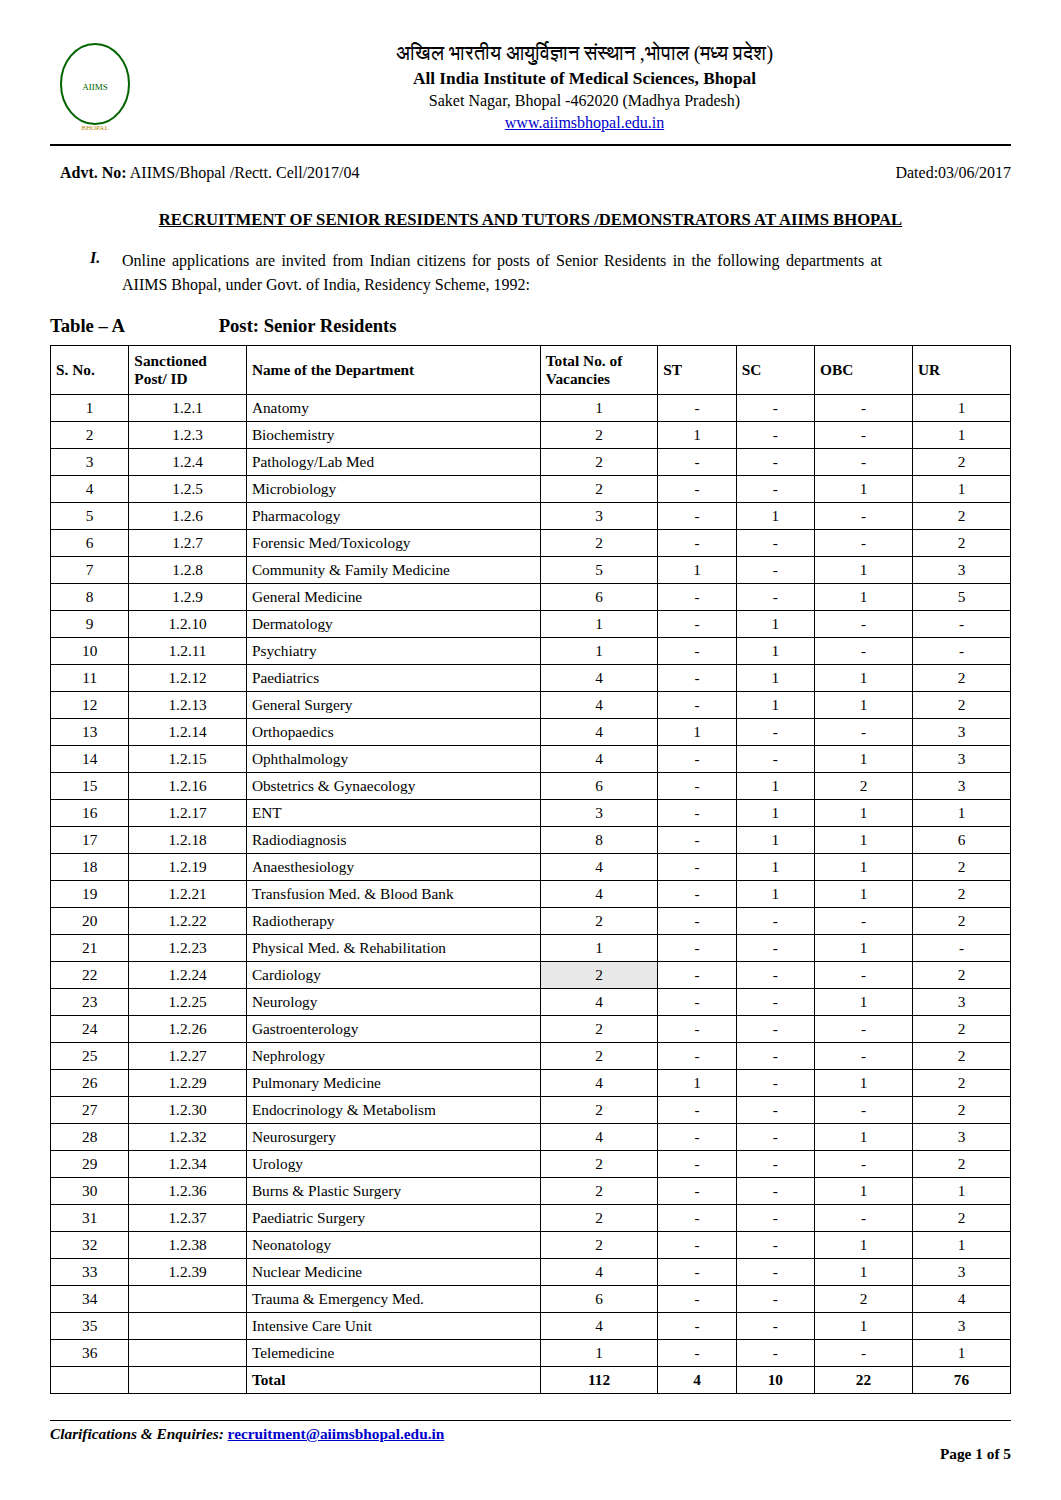अखिल भारतीय आयुर्विज्ञान संस्थान ,भोपाल (मध्य प्रदेश)
All India Institute of Medical Sciences, Bhopal
Saket Nagar, Bhopal -462020 (Madhya Pradesh)
www.aiimsbhopal.edu.in
Advt. No: AIIMS/Bhopal /Rectt. Cell/2017/04
Dated:03/06/2017
RECRUITMENT OF SENIOR RESIDENTS AND TUTORS /DEMONSTRATORS AT AIIMS BHOPAL
I.
Online applications are invited from Indian citizens for posts of Senior Residents in the following departments at AIIMS Bhopal, under Govt. of India, Residency Scheme, 1992:
Table – A Post: Senior Residents
| S. No. | Sanctioned Post/ ID | Name of the Department | Total No. of Vacancies | ST | SC | OBC | UR |
| --- | --- | --- | --- | --- | --- | --- | --- |
| 1 | 1.2.1 | Anatomy | 1 | - | - | - | 1 |
| 2 | 1.2.3 | Biochemistry | 2 | 1 | - | - | 1 |
| 3 | 1.2.4 | Pathology/Lab Med | 2 | - | - | - | 2 |
| 4 | 1.2.5 | Microbiology | 2 | - | - | 1 | 1 |
| 5 | 1.2.6 | Pharmacology | 3 | - | 1 | - | 2 |
| 6 | 1.2.7 | Forensic Med/Toxicology | 2 | - | - | - | 2 |
| 7 | 1.2.8 | Community & Family Medicine | 5 | 1 | - | 1 | 3 |
| 8 | 1.2.9 | General Medicine | 6 | - | - | 1 | 5 |
| 9 | 1.2.10 | Dermatology | 1 | - | 1 | - | - |
| 10 | 1.2.11 | Psychiatry | 1 | - | 1 | - | - |
| 11 | 1.2.12 | Paediatrics | 4 | - | 1 | 1 | 2 |
| 12 | 1.2.13 | General Surgery | 4 | - | 1 | 1 | 2 |
| 13 | 1.2.14 | Orthopaedics | 4 | 1 | - | - | 3 |
| 14 | 1.2.15 | Ophthalmology | 4 | - | - | 1 | 3 |
| 15 | 1.2.16 | Obstetrics & Gynaecology | 6 | - | 1 | 2 | 3 |
| 16 | 1.2.17 | ENT | 3 | - | 1 | 1 | 1 |
| 17 | 1.2.18 | Radiodiagnosis | 8 | - | 1 | 1 | 6 |
| 18 | 1.2.19 | Anaesthesiology | 4 | - | 1 | 1 | 2 |
| 19 | 1.2.21 | Transfusion Med. & Blood Bank | 4 | - | 1 | 1 | 2 |
| 20 | 1.2.22 | Radiotherapy | 2 | - | - | - | 2 |
| 21 | 1.2.23 | Physical Med. & Rehabilitation | 1 | - | - | 1 | - |
| 22 | 1.2.24 | Cardiology | 2 | - | - | - | 2 |
| 23 | 1.2.25 | Neurology | 4 | - | - | 1 | 3 |
| 24 | 1.2.26 | Gastroenterology | 2 | - | - | - | 2 |
| 25 | 1.2.27 | Nephrology | 2 | - | - | - | 2 |
| 26 | 1.2.29 | Pulmonary Medicine | 4 | 1 | - | 1 | 2 |
| 27 | 1.2.30 | Endocrinology & Metabolism | 2 | - | - | - | 2 |
| 28 | 1.2.32 | Neurosurgery | 4 | - | - | 1 | 3 |
| 29 | 1.2.34 | Urology | 2 | - | - | - | 2 |
| 30 | 1.2.36 | Burns & Plastic Surgery | 2 | - | - | 1 | 1 |
| 31 | 1.2.37 | Paediatric Surgery | 2 | - | - | - | 2 |
| 32 | 1.2.38 | Neonatology | 2 | - | - | 1 | 1 |
| 33 | 1.2.39 | Nuclear Medicine | 4 | - | - | 1 | 3 |
| 34 | | Trauma & Emergency Med. | 6 | - | - | 2 | 4 |
| 35 | | Intensive Care Unit | 4 | - | - | 1 | 3 |
| 36 | | Telemedicine | 1 | - | - | - | 1 |
| | | Total | 112 | 4 | 10 | 22 | 76 |
Clarifications & Enquiries: recruitment@aiimsbhopal.edu.in
Page 1 of 5